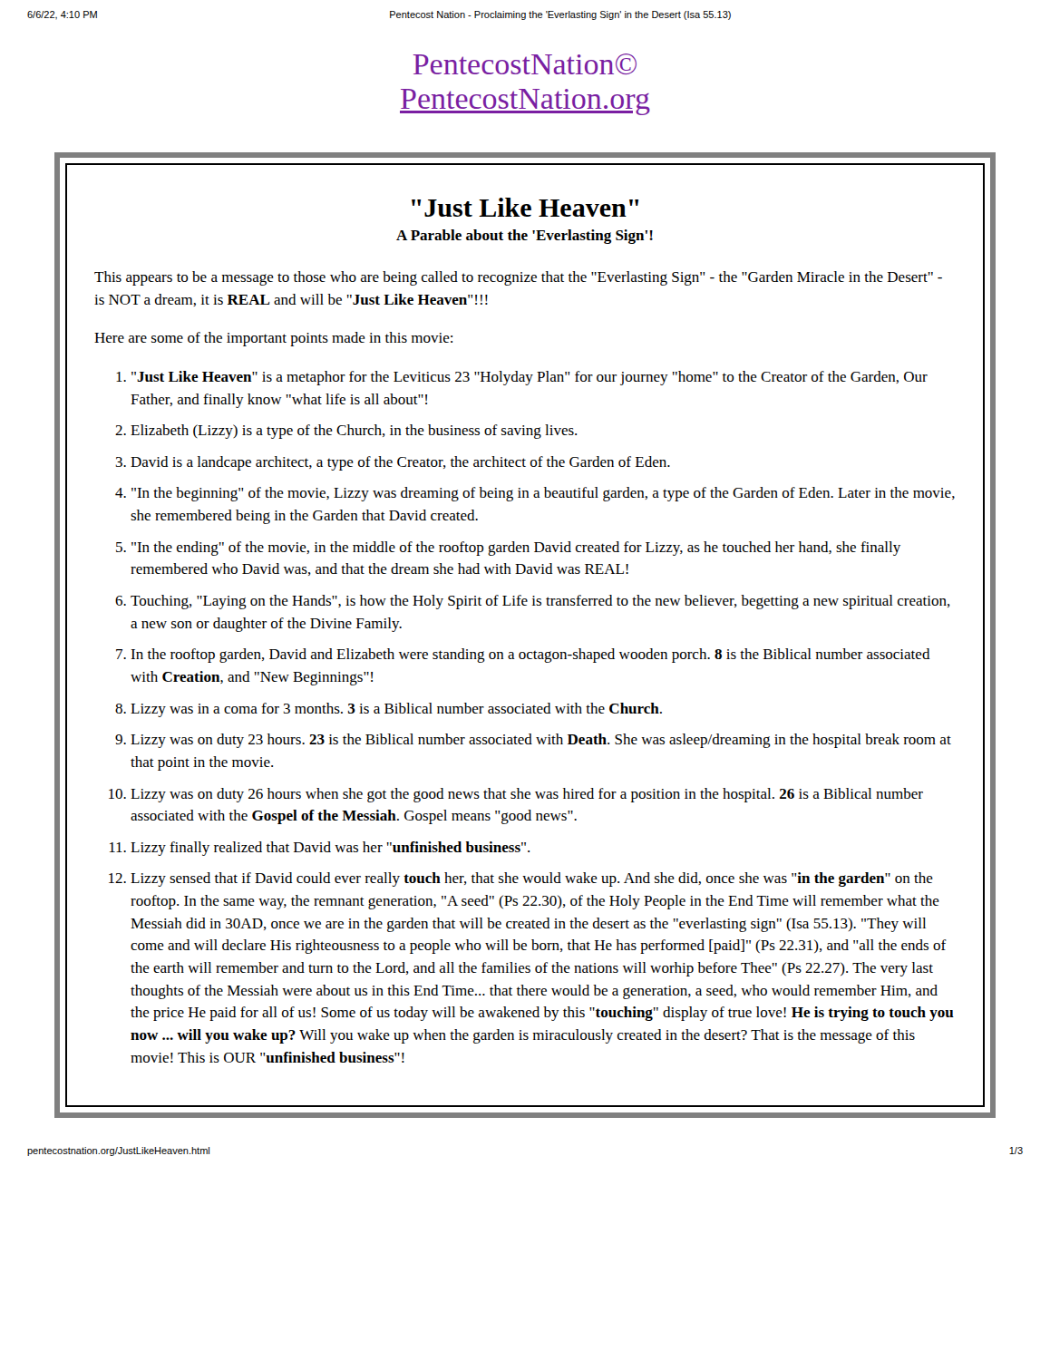6/6/22, 4:10 PM Pentecost Nation - Proclaiming the 'Everlasting Sign' in the Desert (Isa 55.13)
PentecostNation©
PentecostNation.org
"Just Like Heaven"
A Parable about the 'Everlasting Sign'!
This appears to be a message to those who are being called to recognize that the "Everlasting Sign" - the "Garden Miracle in the Desert" - is NOT a dream, it is REAL and will be "Just Like Heaven"!!!
Here are some of the important points made in this movie:
"Just Like Heaven" is a metaphor for the Leviticus 23 "Holyday Plan" for our journey "home" to the Creator of the Garden, Our Father, and finally know "what life is all about"!
Elizabeth (Lizzy) is a type of the Church, in the business of saving lives.
David is a landcape architect, a type of the Creator, the architect of the Garden of Eden.
"In the beginning" of the movie, Lizzy was dreaming of being in a beautiful garden, a type of the Garden of Eden. Later in the movie, she remembered being in the Garden that David created.
"In the ending" of the movie, in the middle of the rooftop garden David created for Lizzy, as he touched her hand, she finally remembered who David was, and that the dream she had with David was REAL!
Touching, "Laying on the Hands", is how the Holy Spirit of Life is transferred to the new believer, begetting a new spiritual creation, a new son or daughter of the Divine Family.
In the rooftop garden, David and Elizabeth were standing on a octagon-shaped wooden porch. 8 is the Biblical number associated with Creation, and "New Beginnings"!
Lizzy was in a coma for 3 months. 3 is a Biblical number associated with the Church.
Lizzy was on duty 23 hours. 23 is the Biblical number associated with Death. She was asleep/dreaming in the hospital break room at that point in the movie.
Lizzy was on duty 26 hours when she got the good news that she was hired for a position in the hospital. 26 is a Biblical number associated with the Gospel of the Messiah. Gospel means "good news".
Lizzy finally realized that David was her "unfinished business".
Lizzy sensed that if David could ever really touch her, that she would wake up. And she did, once she was "in the garden" on the rooftop. In the same way, the remnant generation, "A seed" (Ps 22.30), of the Holy People in the End Time will remember what the Messiah did in 30AD, once we are in the garden that will be created in the desert as the "everlasting sign" (Isa 55.13). "They will come and will declare His righteousness to a people who will be born, that He has performed [paid]" (Ps 22.31), and "all the ends of the earth will remember and turn to the Lord, and all the families of the nations will worhip before Thee" (Ps 22.27). The very last thoughts of the Messiah were about us in this End Time... that there would be a generation, a seed, who would remember Him, and the price He paid for all of us! Some of us today will be awakened by this "touching" display of true love! He is trying to touch you now ... will you wake up? Will you wake up when the garden is miraculously created in the desert? That is the message of this movie! This is OUR "unfinished business"!
pentecostnation.org/JustLikeHeaven.html 1/3